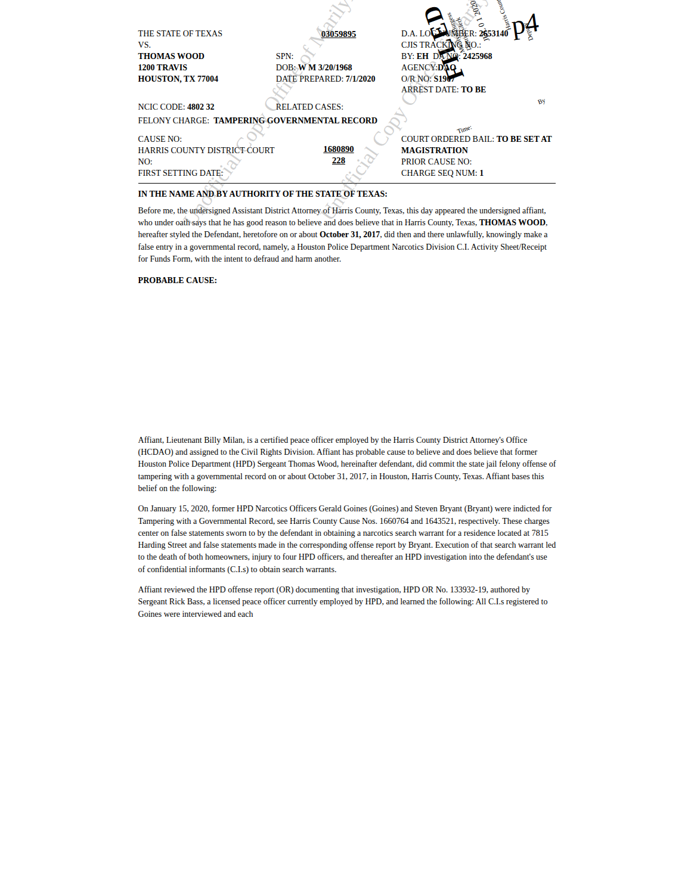p4
FILED
Marilyn Burgess
District Clerk
JUL 0 1 2020
Harris County, Texas
Deputy
Time:
By
| THE STATE OF TEXAS VS. | 03059895 | D.A. LOG NUMBER: 2653140 CJIS TRACKING NO.: |
| THOMAS WOOD 1200 TRAVIS HOUSTON, TX 77004 | SPN: DOB: W M 3/20/1968 DATE PREPARED: 7/1/2020 | BY: EH DA NO: 2425968 AGENCY: DAO O/R NO: S1907 ARREST DATE: TO BE |
| NCIC CODE: 4802 32 | RELATED CASES: | |
| FELONY CHARGE: TAMPERING GOVERNMENTAL RECORD | |
| CAUSE NO: HARRIS COUNTY DISTRICT COURT NO: FIRST SETTING DATE: | 1680890 228 | COURT ORDERED BAIL: TO BE SET AT MAGISTRATION PRIOR CAUSE NO: CHARGE SEQ NUM: 1 |
IN THE NAME AND BY AUTHORITY OF THE STATE OF TEXAS:
Before me, the undersigned Assistant District Attorney of Harris County, Texas, this day appeared the undersigned affiant, who under oath says that he has good reason to believe and does believe that in Harris County, Texas, THOMAS WOOD, hereafter styled the Defendant, heretofore on or about October 31, 2017, did then and there unlawfully, knowingly make a false entry in a governmental record, namely, a Houston Police Department Narcotics Division C.I. Activity Sheet/Receipt for Funds Form, with the intent to defraud and harm another.
PROBABLE CAUSE:
Unofficial Copy Office of Marilyn Burgess District Clerk Unofficial Copy Office of Marilyn Burgess District Clerk
Affiant, Lieutenant Billy Milan, is a certified peace officer employed by the Harris County District Attorney's Office (HCDAO) and assigned to the Civil Rights Division. Affiant has probable cause to believe and does believe that former Houston Police Department (HPD) Sergeant Thomas Wood, hereinafter defendant, did commit the state jail felony offense of tampering with a governmental record on or about October 31, 2017, in Houston, Harris County, Texas. Affiant bases this belief on the following:
On January 15, 2020, former HPD Narcotics Officers Gerald Goines (Goines) and Steven Bryant (Bryant) were indicted for Tampering with a Governmental Record, see Harris County Cause Nos. 1660764 and 1643521, respectively. These charges center on false statements sworn to by the defendant in obtaining a narcotics search warrant for a residence located at 7815 Harding Street and false statements made in the corresponding offense report by Bryant. Execution of that search warrant led to the death of both homeowners, injury to four HPD officers, and thereafter an HPD investigation into the defendant's use of confidential informants (C.I.s) to obtain search warrants.
Affiant reviewed the HPD offense report (OR) documenting that investigation, HPD OR No. 133932-19, authored by Sergeant Rick Bass, a licensed peace officer currently employed by HPD, and learned the following: All C.I.s registered to Goines were interviewed and each